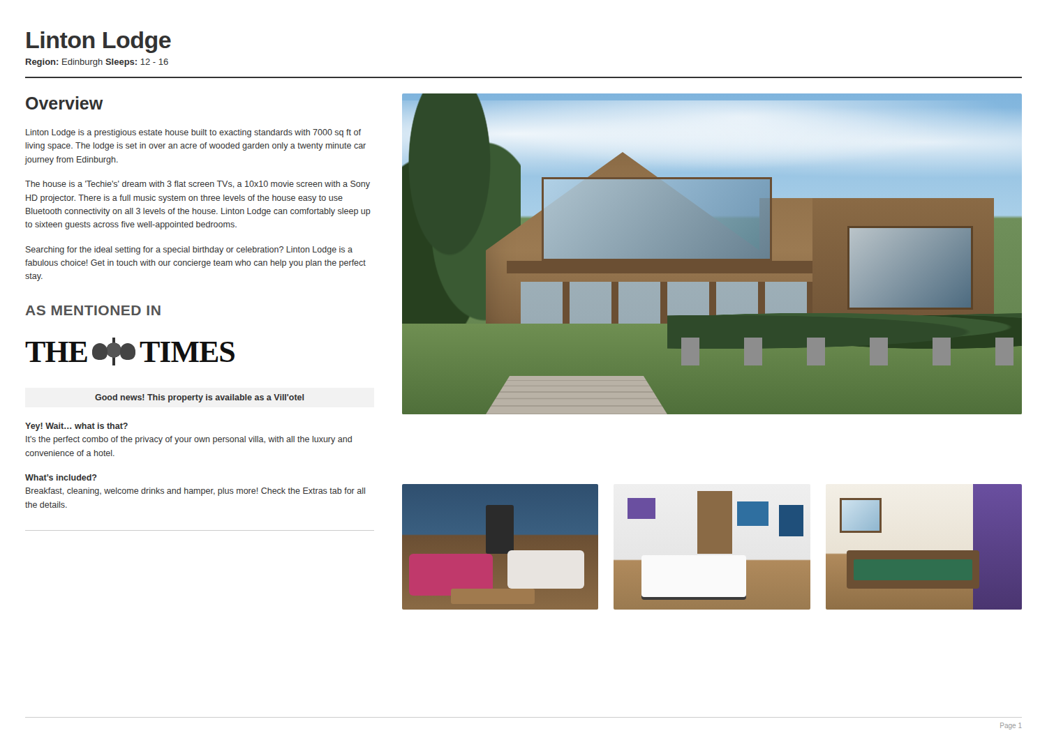Linton Lodge
Region: Edinburgh Sleeps: 12 - 16
Overview
Linton Lodge is a prestigious estate house built to exacting standards with 7000 sq ft of living space. The lodge is set in over an acre of wooded garden only a twenty minute car journey from Edinburgh.
The house is a 'Techie's' dream with 3 flat screen TVs, a 10x10 movie screen with a Sony HD projector. There is a full music system on three levels of the house easy to use Bluetooth connectivity on all 3 levels of the house. Linton Lodge can comfortably sleep up to sixteen guests across five well-appointed bedrooms.
Searching for the ideal setting for a special birthday or celebration? Linton Lodge is a fabulous choice! Get in touch with our concierge team who can help you plan the perfect stay.
AS MENTIONED IN
THE TIMES
Good news! This property is available as a Vill'otel
Yey! Wait… what is that?
It's the perfect combo of the privacy of your own personal villa, with all the luxury and convenience of a hotel.
What’s included?
Breakfast, cleaning, welcome drinks and hamper, plus more! Check the Extras tab for all the details.
Page 1